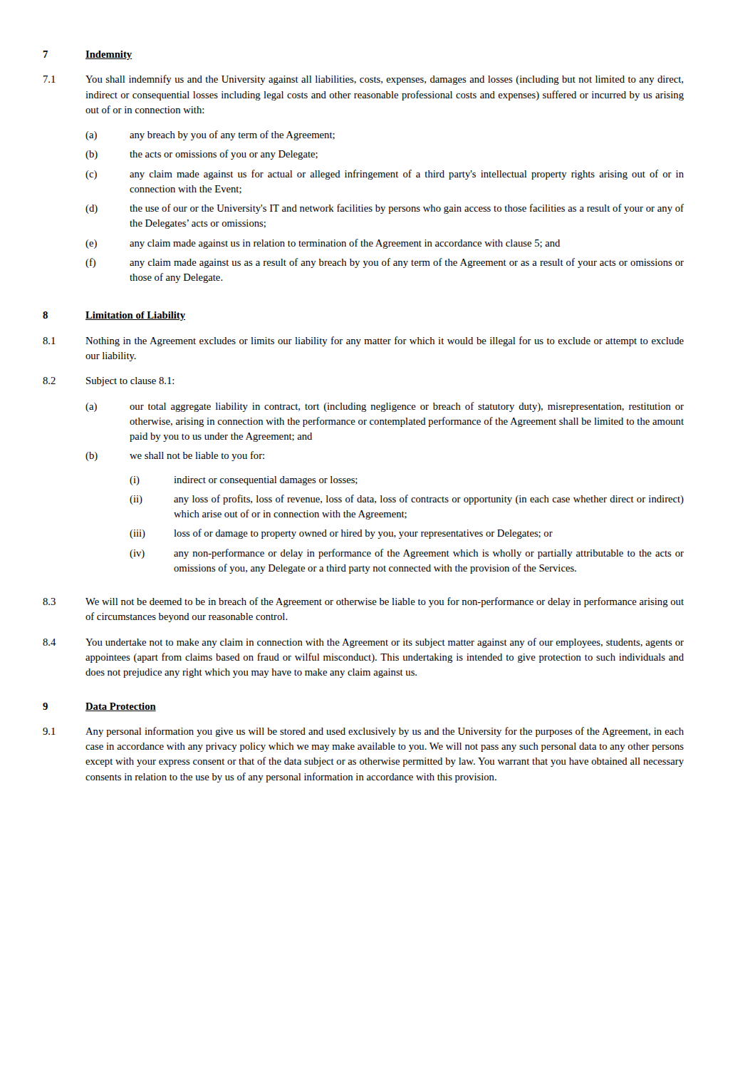7
Indemnity
7.1
You shall indemnify us and the University against all liabilities, costs, expenses, damages and losses (including but not limited to any direct, indirect or consequential losses including legal costs and other reasonable professional costs and expenses) suffered or incurred by us arising out of or in connection with:
(a) any breach by you of any term of the Agreement;
(b) the acts or omissions of you or any Delegate;
(c) any claim made against us for actual or alleged infringement of a third party's intellectual property rights arising out of or in connection with the Event;
(d) the use of our or the University's IT and network facilities by persons who gain access to those facilities as a result of your or any of the Delegates’ acts or omissions;
(e) any claim made against us in relation to termination of the Agreement in accordance with clause 5; and
(f) any claim made against us as a result of any breach by you of any term of the Agreement or as a result of your acts or omissions or those of any Delegate.
8
Limitation of Liability
8.1
Nothing in the Agreement excludes or limits our liability for any matter for which it would be illegal for us to exclude or attempt to exclude our liability.
8.2
Subject to clause 8.1:
(a) our total aggregate liability in contract, tort (including negligence or breach of statutory duty), misrepresentation, restitution or otherwise, arising in connection with the performance or contemplated performance of the Agreement shall be limited to the amount paid by you to us under the Agreement; and
(b) we shall not be liable to you for:
(i) indirect or consequential damages or losses;
(ii) any loss of profits, loss of revenue, loss of data, loss of contracts or opportunity (in each case whether direct or indirect) which arise out of or in connection with the Agreement;
(iii) loss of or damage to property owned or hired by you, your representatives or Delegates; or
(iv) any non-performance or delay in performance of the Agreement which is wholly or partially attributable to the acts or omissions of you, any Delegate or a third party not connected with the provision of the Services.
8.3
We will not be deemed to be in breach of the Agreement or otherwise be liable to you for non-performance or delay in performance arising out of circumstances beyond our reasonable control.
8.4
You undertake not to make any claim in connection with the Agreement or its subject matter against any of our employees, students, agents or appointees (apart from claims based on fraud or wilful misconduct). This undertaking is intended to give protection to such individuals and does not prejudice any right which you may have to make any claim against us.
9
Data Protection
9.1
Any personal information you give us will be stored and used exclusively by us and the University for the purposes of the Agreement, in each case in accordance with any privacy policy which we may make available to you. We will not pass any such personal data to any other persons except with your express consent or that of the data subject or as otherwise permitted by law. You warrant that you have obtained all necessary consents in relation to the use by us of any personal information in accordance with this provision.